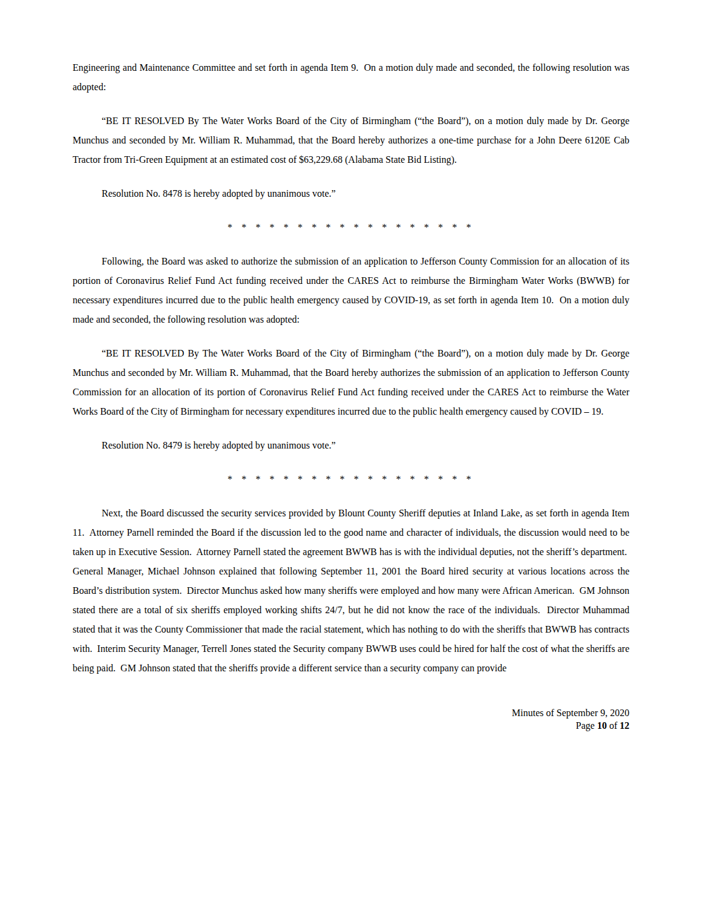Engineering and Maintenance Committee and set forth in agenda Item 9. On a motion duly made and seconded, the following resolution was adopted:
“BE IT RESOLVED By The Water Works Board of the City of Birmingham (“the Board”), on a motion duly made by Dr. George Munchus and seconded by Mr. William R. Muhammad, that the Board hereby authorizes a one-time purchase for a John Deere 6120E Cab Tractor from Tri-Green Equipment at an estimated cost of $63,229.68 (Alabama State Bid Listing).
Resolution No. 8478 is hereby adopted by unanimous vote.”
* * * * * * * * * * * * * * * * * *
Following, the Board was asked to authorize the submission of an application to Jefferson County Commission for an allocation of its portion of Coronavirus Relief Fund Act funding received under the CARES Act to reimburse the Birmingham Water Works (BWWB) for necessary expenditures incurred due to the public health emergency caused by COVID-19, as set forth in agenda Item 10. On a motion duly made and seconded, the following resolution was adopted:
“BE IT RESOLVED By The Water Works Board of the City of Birmingham (“the Board”), on a motion duly made by Dr. George Munchus and seconded by Mr. William R. Muhammad, that the Board hereby authorizes the submission of an application to Jefferson County Commission for an allocation of its portion of Coronavirus Relief Fund Act funding received under the CARES Act to reimburse the Water Works Board of the City of Birmingham for necessary expenditures incurred due to the public health emergency caused by COVID – 19.
Resolution No. 8479 is hereby adopted by unanimous vote.”
* * * * * * * * * * * * * * * * * *
Next, the Board discussed the security services provided by Blount County Sheriff deputies at Inland Lake, as set forth in agenda Item 11. Attorney Parnell reminded the Board if the discussion led to the good name and character of individuals, the discussion would need to be taken up in Executive Session. Attorney Parnell stated the agreement BWWB has is with the individual deputies, not the sheriff’s department. General Manager, Michael Johnson explained that following September 11, 2001 the Board hired security at various locations across the Board’s distribution system. Director Munchus asked how many sheriffs were employed and how many were African American. GM Johnson stated there are a total of six sheriffs employed working shifts 24/7, but he did not know the race of the individuals. Director Muhammad stated that it was the County Commissioner that made the racial statement, which has nothing to do with the sheriffs that BWWB has contracts with. Interim Security Manager, Terrell Jones stated the Security company BWWB uses could be hired for half the cost of what the sheriffs are being paid. GM Johnson stated that the sheriffs provide a different service than a security company can provide
Minutes of September 9, 2020
Page 10 of 12